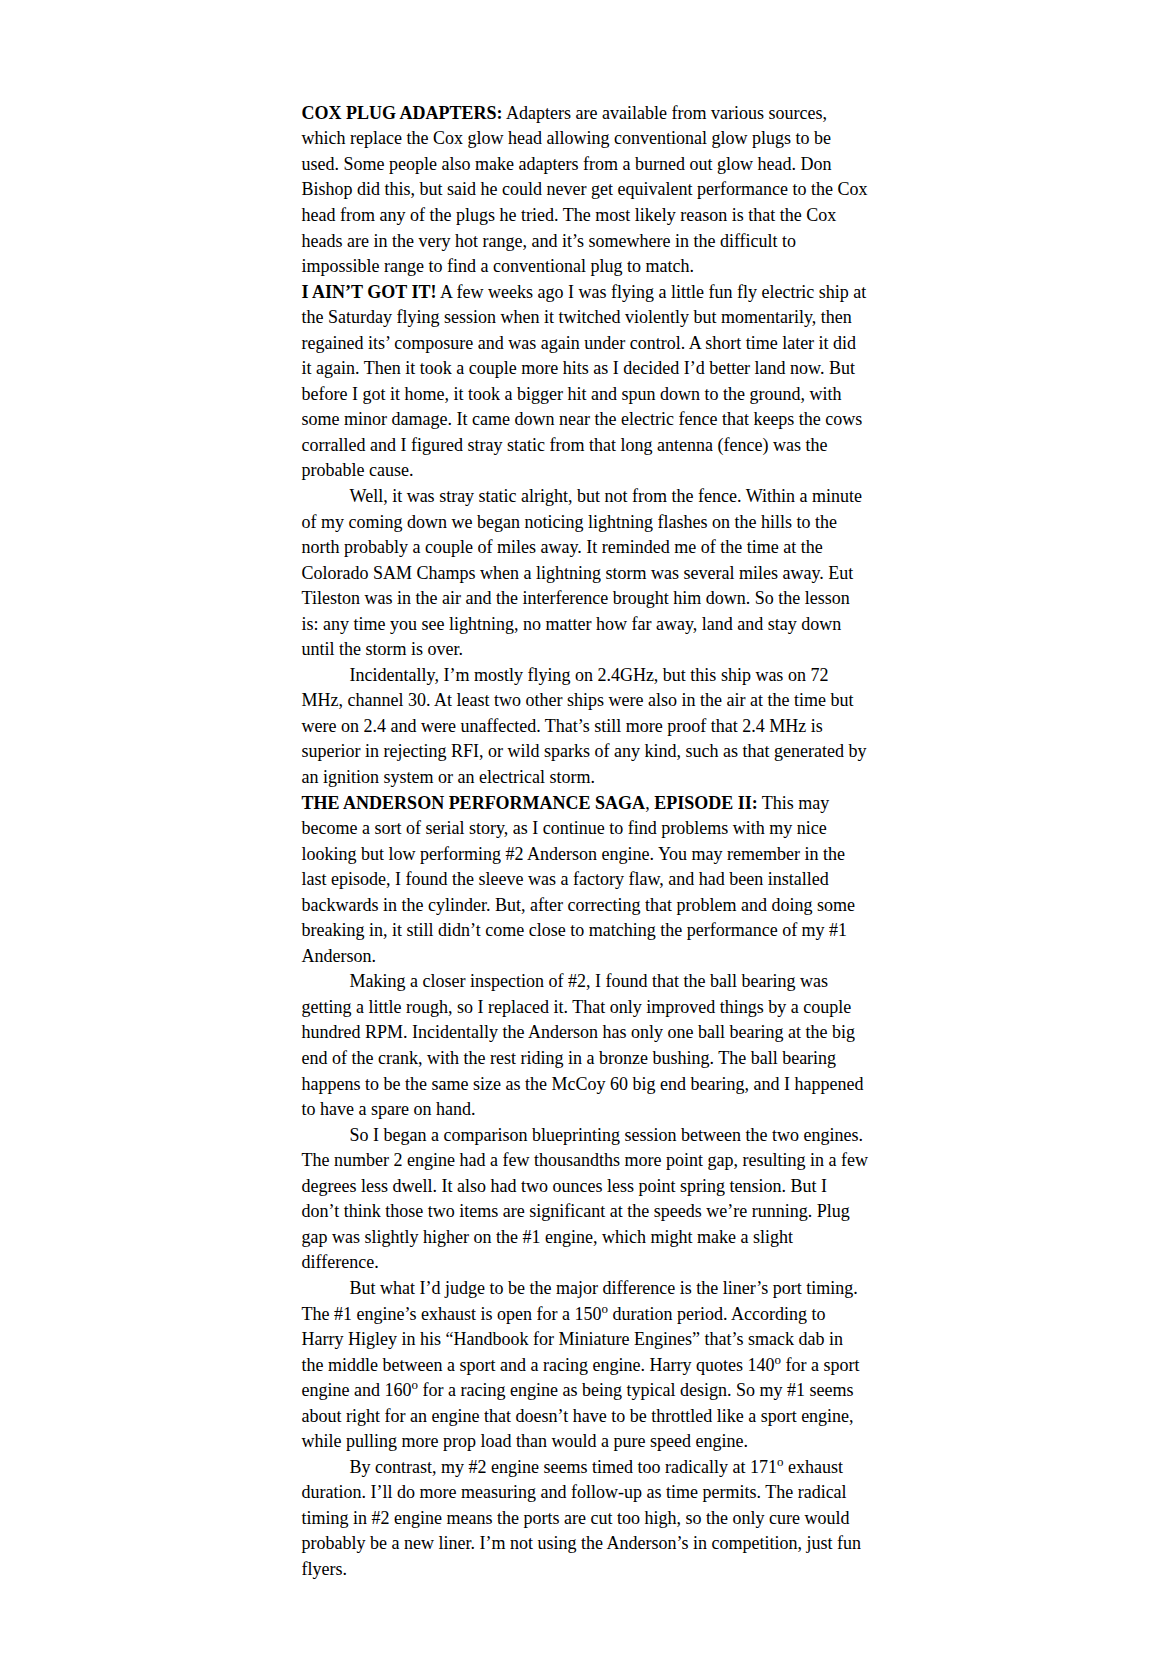COX PLUG ADAPTERS: Adapters are available from various sources, which replace the Cox glow head allowing conventional glow plugs to be used. Some people also make adapters from a burned out glow head. Don Bishop did this, but said he could never get equivalent performance to the Cox head from any of the plugs he tried. The most likely reason is that the Cox heads are in the very hot range, and it’s somewhere in the difficult to impossible range to find a conventional plug to match.
I AIN’T GOT IT! A few weeks ago I was flying a little fun fly electric ship at the Saturday flying session when it twitched violently but momentarily, then regained its’ composure and was again under control. A short time later it did it again. Then it took a couple more hits as I decided I’d better land now. But before I got it home, it took a bigger hit and spun down to the ground, with some minor damage. It came down near the electric fence that keeps the cows corralled and I figured stray static from that long antenna (fence) was the probable cause.
Well, it was stray static alright, but not from the fence. Within a minute of my coming down we began noticing lightning flashes on the hills to the north probably a couple of miles away. It reminded me of the time at the Colorado SAM Champs when a lightning storm was several miles away. Eut Tileston was in the air and the interference brought him down. So the lesson is: any time you see lightning, no matter how far away, land and stay down until the storm is over.
Incidentally, I’m mostly flying on 2.4GHz, but this ship was on 72 MHz, channel 30. At least two other ships were also in the air at the time but were on 2.4 and were unaffected. That’s still more proof that 2.4 MHz is superior in rejecting RFI, or wild sparks of any kind, such as that generated by an ignition system or an electrical storm.
THE ANDERSON PERFORMANCE SAGA, EPISODE II: This may become a sort of serial story, as I continue to find problems with my nice looking but low performing #2 Anderson engine. You may remember in the last episode, I found the sleeve was a factory flaw, and had been installed backwards in the cylinder. But, after correcting that problem and doing some breaking in, it still didn’t come close to matching the performance of my #1 Anderson.
Making a closer inspection of #2, I found that the ball bearing was getting a little rough, so I replaced it. That only improved things by a couple hundred RPM. Incidentally the Anderson has only one ball bearing at the big end of the crank, with the rest riding in a bronze bushing. The ball bearing happens to be the same size as the McCoy 60 big end bearing, and I happened to have a spare on hand.
So I began a comparison blueprinting session between the two engines. The number 2 engine had a few thousandths more point gap, resulting in a few degrees less dwell. It also had two ounces less point spring tension. But I don’t think those two items are significant at the speeds we’re running. Plug gap was slightly higher on the #1 engine, which might make a slight difference.
But what I’d judge to be the major difference is the liner’s port timing. The #1 engine’s exhaust is open for a 150o duration period. According to Harry Higley in his “Handbook for Miniature Engines” that’s smack dab in the middle between a sport and a racing engine. Harry quotes 140o for a sport engine and 160o for a racing engine as being typical design. So my #1 seems about right for an engine that doesn’t have to be throttled like a sport engine, while pulling more prop load than would a pure speed engine.
By contrast, my #2 engine seems timed too radically at 171o exhaust duration. I’ll do more measuring and follow-up as time permits. The radical timing in #2 engine means the ports are cut too high, so the only cure would probably be a new liner. I’m not using the Anderson’s in competition, just fun flyers.